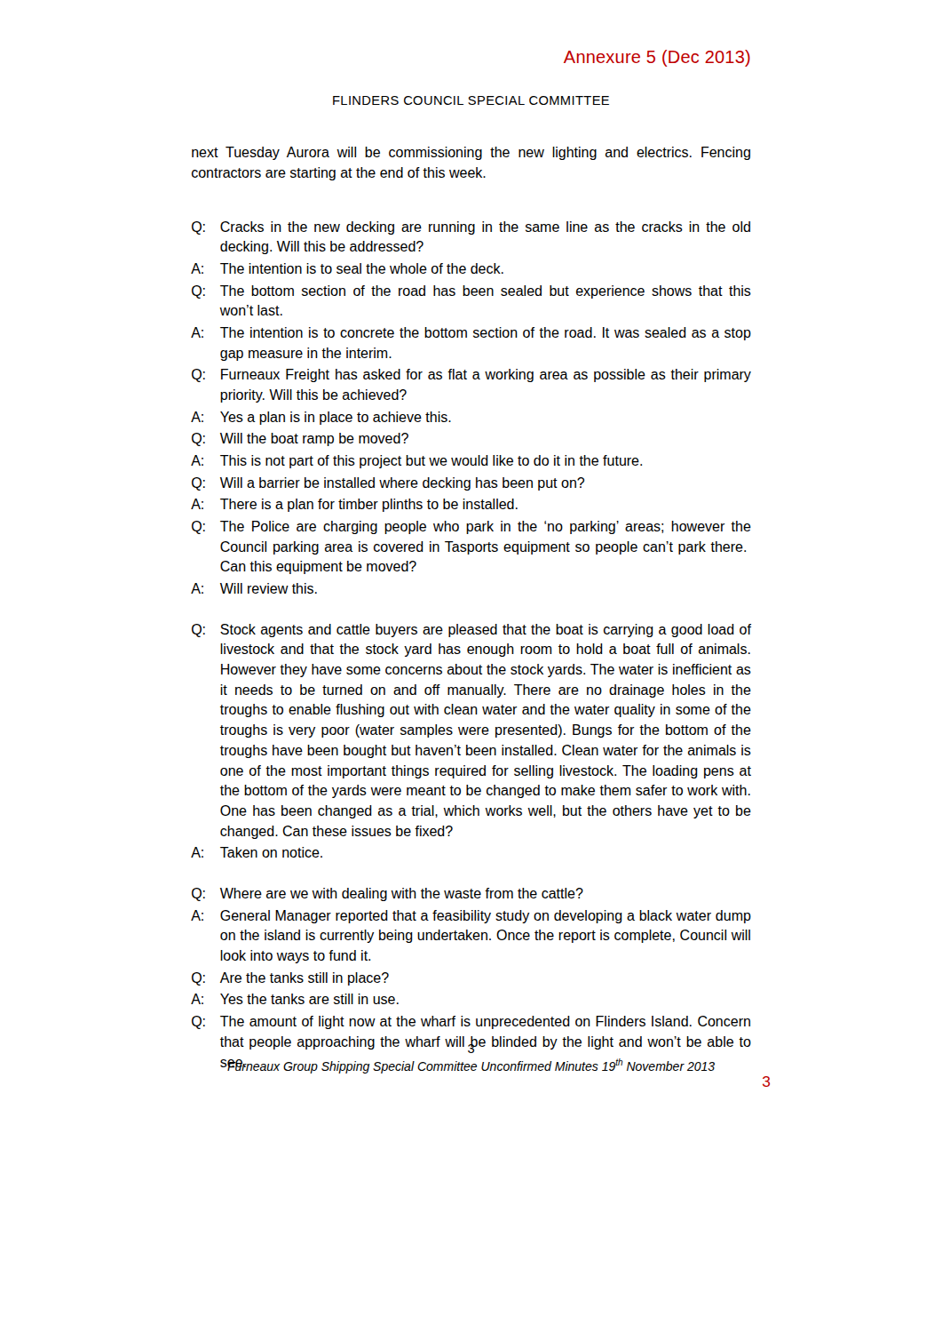Annexure 5 (Dec 2013)
FLINDERS COUNCIL SPECIAL COMMITTEE
next Tuesday Aurora will be commissioning the new lighting and electrics. Fencing contractors are starting at the end of this week.
| Q: | Cracks in the new decking are running in the same line as the cracks in the old decking. Will this be addressed? |
| A: | The intention is to seal the whole of the deck. |
| Q: | The bottom section of the road has been sealed but experience shows that this won’t last. |
| A: | The intention is to concrete the bottom section of the road. It was sealed as a stop gap measure in the interim. |
| Q: | Furneaux Freight has asked for as flat a working area as possible as their primary priority. Will this be achieved? |
| A: | Yes a plan is in place to achieve this. |
| Q: | Will the boat ramp be moved? |
| A: | This is not part of this project but we would like to do it in the future. |
| Q: | Will a barrier be installed where decking has been put on? |
| A: | There is a plan for timber plinths to be installed. |
| Q: | The Police are charging people who park in the ‘no parking’ areas; however the Council parking area is covered in Tasports equipment so people can’t park there. Can this equipment be moved? |
| A: | Will review this. |
| Q: | Stock agents and cattle buyers are pleased that the boat is carrying a good load of livestock and that the stock yard has enough room to hold a boat full of animals. However they have some concerns about the stock yards. The water is inefficient as it needs to be turned on and off manually. There are no drainage holes in the troughs to enable flushing out with clean water and the water quality in some of the troughs is very poor (water samples were presented). Bungs for the bottom of the troughs have been bought but haven’t been installed. Clean water for the animals is one of the most important things required for selling livestock. The loading pens at the bottom of the yards were meant to be changed to make them safer to work with. One has been changed as a trial, which works well, but the others have yet to be changed. Can these issues be fixed? |
| A: | Taken on notice. |
| Q: | Where are we with dealing with the waste from the cattle? |
| A: | General Manager reported that a feasibility study on developing a black water dump on the island is currently being undertaken. Once the report is complete, Council will look into ways to fund it. |
| Q: | Are the tanks still in place? |
| A: | Yes the tanks are still in use. |
| Q: | The amount of light now at the wharf is unprecedented on Flinders Island. Concern that people approaching the wharf will be blinded by the light and won’t be able to see. |
3
Furneaux Group Shipping Special Committee Unconfirmed Minutes 19th November 2013
3